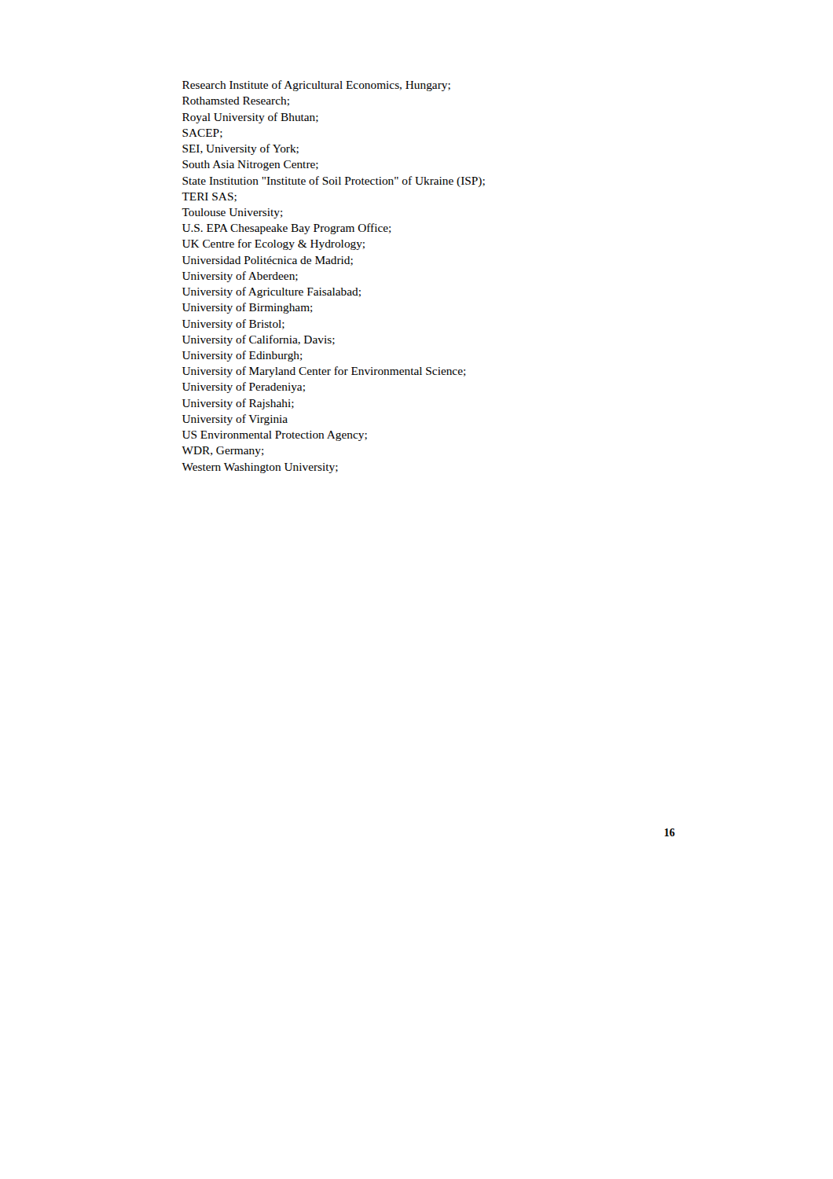Research Institute of Agricultural Economics, Hungary;
Rothamsted Research;
Royal University of Bhutan;
SACEP;
SEI, University of York;
South Asia Nitrogen Centre;
State Institution "Institute of Soil Protection" of Ukraine (ISP);
TERI SAS;
Toulouse University;
U.S. EPA Chesapeake Bay Program Office;
UK Centre for Ecology & Hydrology;
Universidad Politécnica de Madrid;
University of Aberdeen;
University of Agriculture Faisalabad;
University of Birmingham;
University of Bristol;
University of California, Davis;
University of Edinburgh;
University of Maryland Center for Environmental Science;
University of Peradeniya;
University of Rajshahi;
University of Virginia
US Environmental Protection Agency;
WDR, Germany;
Western Washington University;
16